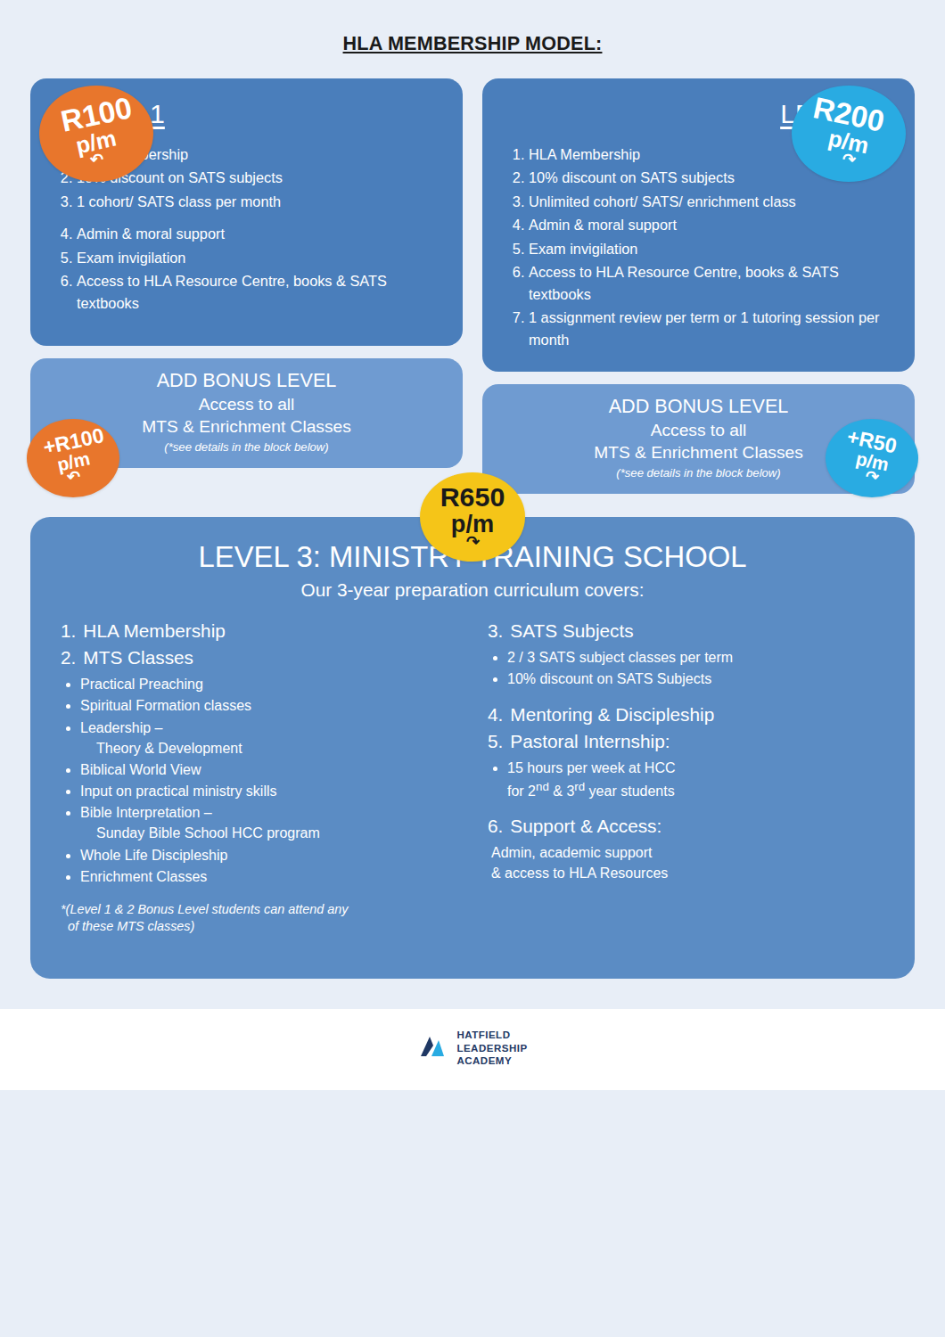HLA MEMBERSHIP MODEL:
R100 p/m ↶
R200 p/m ↷
+R100 p/m ↶
+R50 p/m ↷
R650 p/m ↷
LEVEL 1
HLA Membership
10% discount on SATS subjects
1 cohort/ SATS class per month
Admin & moral support
Exam invigilation
Access to HLA Resource Centre, books & SATS textbooks
ADD BONUS LEVEL
Access to all
MTS & Enrichment Classes
(*see details in the block below)
LEVEL 2
HLA Membership
10% discount on SATS subjects
Unlimited cohort/ SATS/ enrichment class
Admin & moral support
Exam invigilation
Access to HLA Resource Centre, books & SATS textbooks
1 assignment review per term or 1 tutoring session per month
ADD BONUS LEVEL
Access to all
MTS & Enrichment Classes
(*see details in the block below)
LEVEL 3: MINISTRY TRAINING SCHOOL
Our 3-year preparation curriculum covers:
1. HLA Membership
2. MTS Classes
Practical Preaching
Spiritual Formation classes
Leadership –
Theory & Development
Biblical World View
Input on practical ministry skills
Bible Interpretation –
Sunday Bible School HCC program
Whole Life Discipleship
Enrichment Classes
*(Level 1 & 2 Bonus Level students can attend any
of these MTS classes)
3. SATS Subjects
2 / 3 SATS subject classes per term
10% discount on SATS Subjects
4. Mentoring & Discipleship
5. Pastoral Internship:
15 hours per week at HCC
for 2nd & 3rd year students
6. Support & Access:
Admin, academic support
& access to HLA Resources
Hatfield
Leadership
Academy